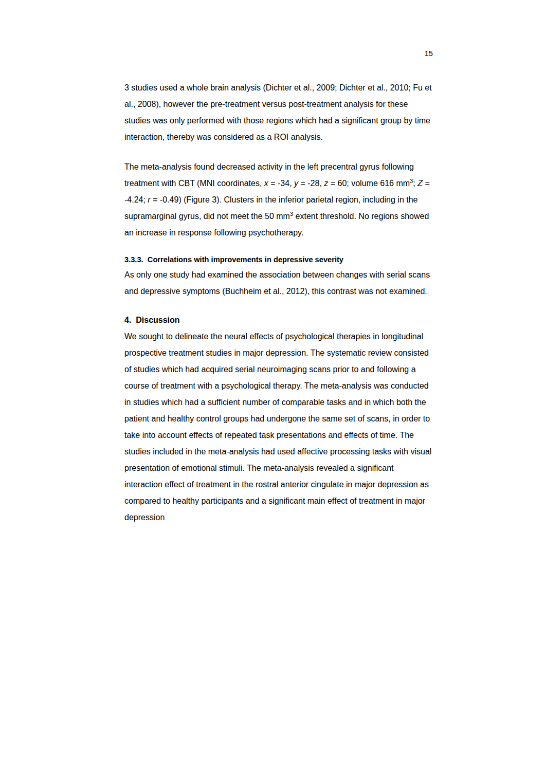15
3 studies used a whole brain analysis (Dichter et al., 2009; Dichter et al., 2010; Fu et al., 2008), however the pre-treatment versus post-treatment analysis for these studies was only performed with those regions which had a significant group by time interaction, thereby was considered as a ROI analysis.
The meta-analysis found decreased activity in the left precentral gyrus following treatment with CBT (MNI coordinates, x = -34, y = -28, z = 60; volume 616 mm3; Z = -4.24; r = -0.49) (Figure 3). Clusters in the inferior parietal region, including in the supramarginal gyrus, did not meet the 50 mm3 extent threshold. No regions showed an increase in response following psychotherapy.
3.3.3. Correlations with improvements in depressive severity
As only one study had examined the association between changes with serial scans and depressive symptoms (Buchheim et al., 2012), this contrast was not examined.
4. Discussion
We sought to delineate the neural effects of psychological therapies in longitudinal prospective treatment studies in major depression. The systematic review consisted of studies which had acquired serial neuroimaging scans prior to and following a course of treatment with a psychological therapy. The meta-analysis was conducted in studies which had a sufficient number of comparable tasks and in which both the patient and healthy control groups had undergone the same set of scans, in order to take into account effects of repeated task presentations and effects of time. The studies included in the meta-analysis had used affective processing tasks with visual presentation of emotional stimuli. The meta-analysis revealed a significant interaction effect of treatment in the rostral anterior cingulate in major depression as compared to healthy participants and a significant main effect of treatment in major depression